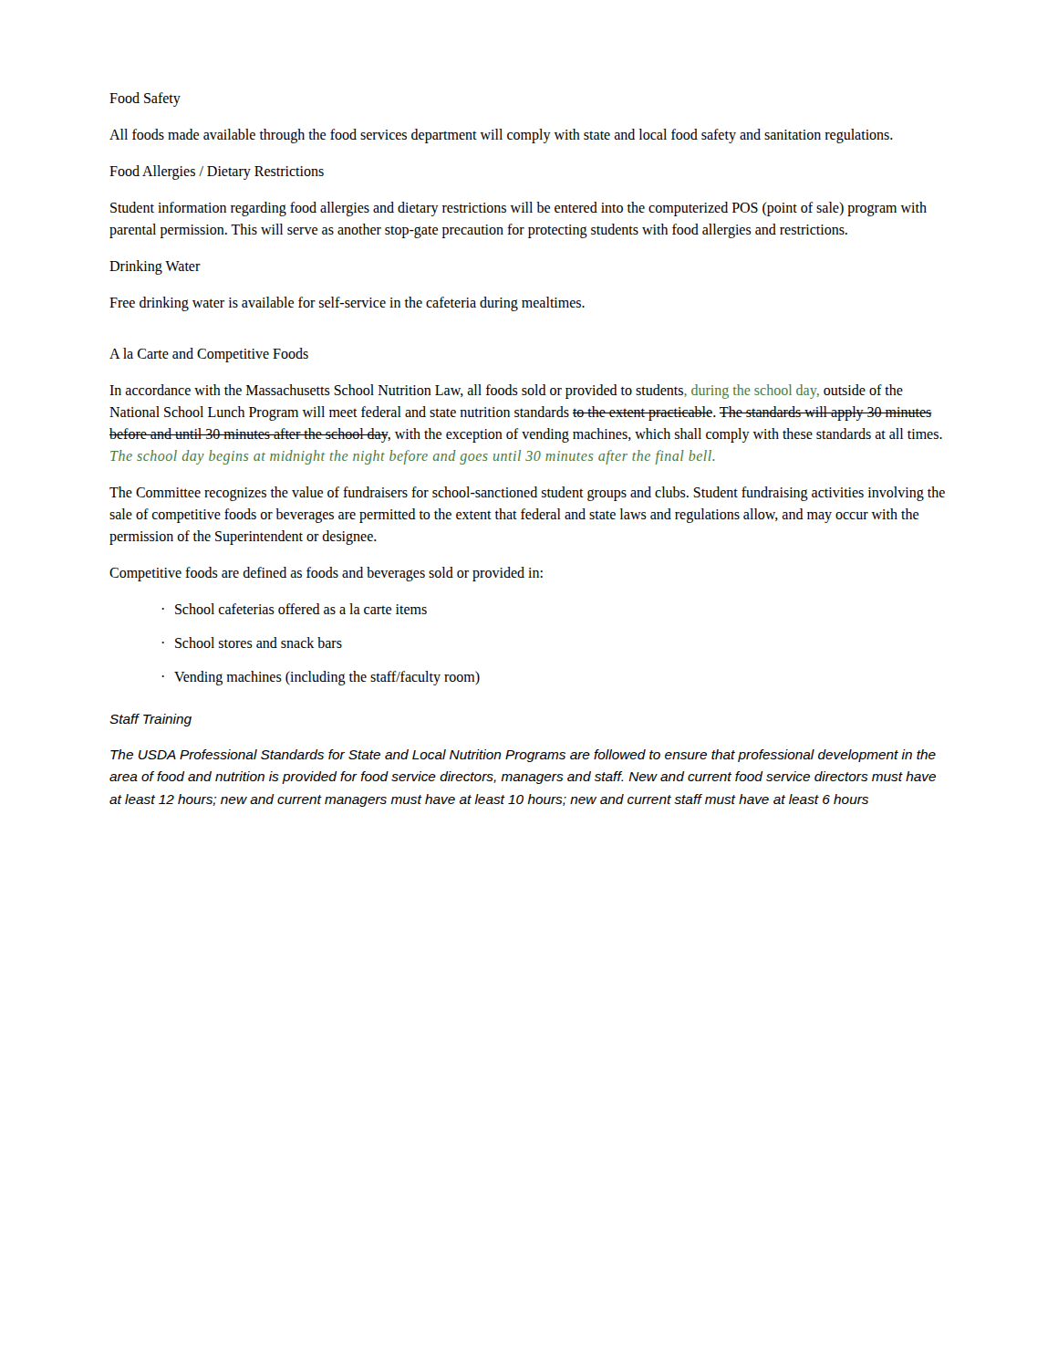Food Safety
All foods made available through the food services department will comply with state and local food safety and sanitation regulations.
Food Allergies / Dietary Restrictions
Student information regarding food allergies and dietary restrictions will be entered into the computerized POS (point of sale) program with parental permission. This will serve as another stop-gate precaution for protecting students with food allergies and restrictions.
Drinking Water
Free drinking water is available for self-service in the cafeteria during mealtimes.
A la Carte and Competitive Foods
In accordance with the Massachusetts School Nutrition Law, all foods sold or provided to students, during the school day, outside of the National School Lunch Program will meet federal and state nutrition standards to the extent practicable. The standards will apply 30 minutes before and until 30 minutes after the school day, with the exception of vending machines, which shall comply with these standards at all times.
The school day begins at midnight the night before and goes until 30 minutes after the final bell.
The Committee recognizes the value of fundraisers for school-sanctioned student groups and clubs. Student fundraising activities involving the sale of competitive foods or beverages are permitted to the extent that federal and state laws and regulations allow, and may occur with the permission of the Superintendent or designee.
Competitive foods are defined as foods and beverages sold or provided in:
·School cafeterias offered as a la carte items
·School stores and snack bars
·Vending machines (including the staff/faculty room)
Staff Training
The USDA Professional Standards for State and Local Nutrition Programs are followed to ensure that professional development in the area of food and nutrition is provided for food service directors, managers and staff. New and current food service directors must have at least 12 hours; new and current managers must have at least 10 hours; new and current staff must have at least 6 hours